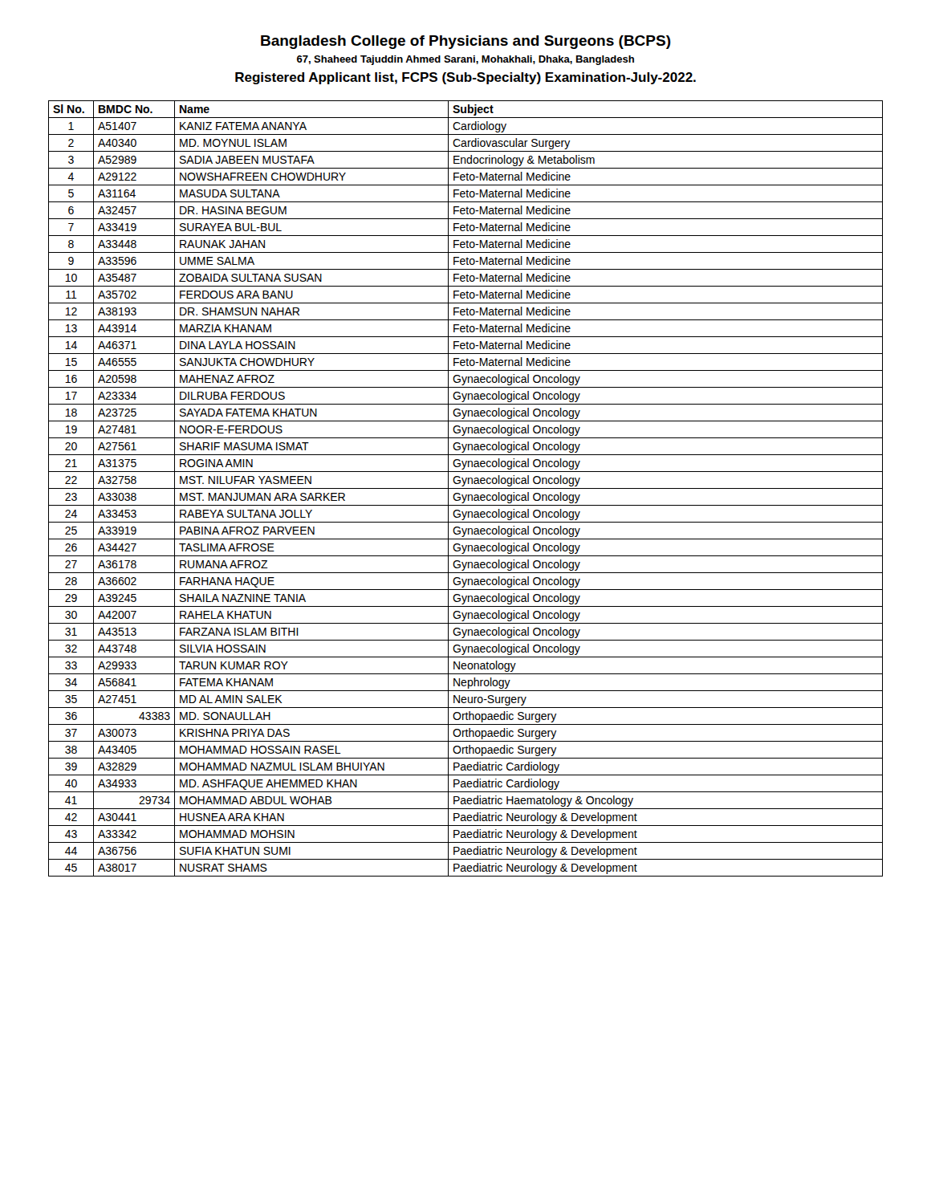Bangladesh College of Physicians and Surgeons (BCPS)
67, Shaheed Tajuddin Ahmed Sarani, Mohakhali, Dhaka, Bangladesh
Registered Applicant list, FCPS (Sub-Specialty) Examination-July-2022.
| Sl No. | BMDC No. | Name | Subject |
| --- | --- | --- | --- |
| 1 | A51407 | KANIZ FATEMA ANANYA | Cardiology |
| 2 | A40340 | MD. MOYNUL ISLAM | Cardiovascular Surgery |
| 3 | A52989 | SADIA JABEEN MUSTAFA | Endocrinology & Metabolism |
| 4 | A29122 | NOWSHAFREEN CHOWDHURY | Feto-Maternal Medicine |
| 5 | A31164 | MASUDA SULTANA | Feto-Maternal Medicine |
| 6 | A32457 | DR. HASINA BEGUM | Feto-Maternal Medicine |
| 7 | A33419 | SURAYEA BUL-BUL | Feto-Maternal Medicine |
| 8 | A33448 | RAUNAK JAHAN | Feto-Maternal Medicine |
| 9 | A33596 | UMME SALMA | Feto-Maternal Medicine |
| 10 | A35487 | ZOBAIDA SULTANA SUSAN | Feto-Maternal Medicine |
| 11 | A35702 | FERDOUS ARA BANU | Feto-Maternal Medicine |
| 12 | A38193 | DR. SHAMSUN NAHAR | Feto-Maternal Medicine |
| 13 | A43914 | MARZIA KHANAM | Feto-Maternal Medicine |
| 14 | A46371 | DINA LAYLA HOSSAIN | Feto-Maternal Medicine |
| 15 | A46555 | SANJUKTA CHOWDHURY | Feto-Maternal Medicine |
| 16 | A20598 | MAHENAZ AFROZ | Gynaecological Oncology |
| 17 | A23334 | DILRUBA FERDOUS | Gynaecological Oncology |
| 18 | A23725 | SAYADA FATEMA KHATUN | Gynaecological Oncology |
| 19 | A27481 | NOOR-E-FERDOUS | Gynaecological Oncology |
| 20 | A27561 | SHARIF MASUMA ISMAT | Gynaecological Oncology |
| 21 | A31375 | ROGINA AMIN | Gynaecological Oncology |
| 22 | A32758 | MST. NILUFAR YASMEEN | Gynaecological Oncology |
| 23 | A33038 | MST. MANJUMAN ARA SARKER | Gynaecological Oncology |
| 24 | A33453 | RABEYA SULTANA JOLLY | Gynaecological Oncology |
| 25 | A33919 | PABINA AFROZ PARVEEN | Gynaecological Oncology |
| 26 | A34427 | TASLIMA AFROSE | Gynaecological Oncology |
| 27 | A36178 | RUMANA AFROZ | Gynaecological Oncology |
| 28 | A36602 | FARHANA HAQUE | Gynaecological Oncology |
| 29 | A39245 | SHAILA NAZNINE TANIA | Gynaecological Oncology |
| 30 | A42007 | RAHELA KHATUN | Gynaecological Oncology |
| 31 | A43513 | FARZANA ISLAM BITHI | Gynaecological Oncology |
| 32 | A43748 | SILVIA HOSSAIN | Gynaecological Oncology |
| 33 | A29933 | TARUN KUMAR ROY | Neonatology |
| 34 | A56841 | FATEMA KHANAM | Nephrology |
| 35 | A27451 | MD AL AMIN SALEK | Neuro-Surgery |
| 36 | 43383 | MD. SONAULLAH | Orthopaedic Surgery |
| 37 | A30073 | KRISHNA PRIYA DAS | Orthopaedic Surgery |
| 38 | A43405 | MOHAMMAD HOSSAIN RASEL | Orthopaedic Surgery |
| 39 | A32829 | MOHAMMAD NAZMUL ISLAM BHUIYAN | Paediatric Cardiology |
| 40 | A34933 | MD. ASHFAQUE AHEMMED KHAN | Paediatric Cardiology |
| 41 | 29734 | MOHAMMAD ABDUL WOHAB | Paediatric Haematology & Oncology |
| 42 | A30441 | HUSNEA ARA KHAN | Paediatric Neurology & Development |
| 43 | A33342 | MOHAMMAD MOHSIN | Paediatric Neurology & Development |
| 44 | A36756 | SUFIA KHATUN SUMI | Paediatric Neurology & Development |
| 45 | A38017 | NUSRAT SHAMS | Paediatric Neurology & Development |